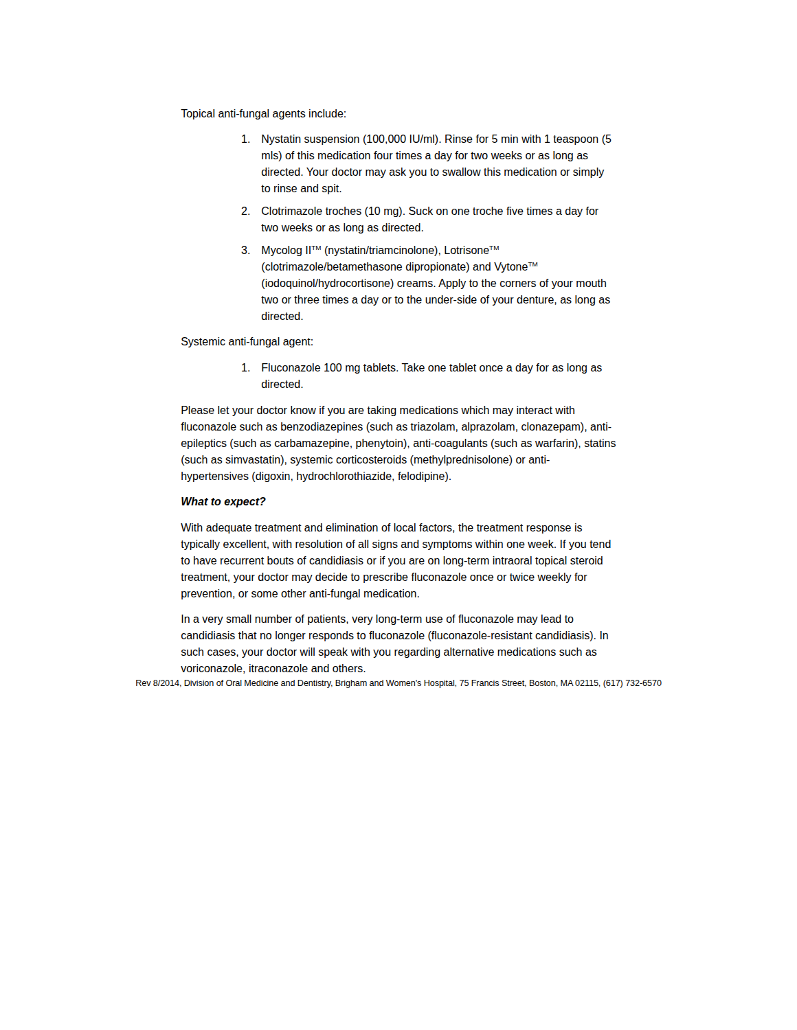Topical anti-fungal agents include:
Nystatin suspension (100,000 IU/ml). Rinse for 5 min with 1 teaspoon (5 mls) of this medication four times a day for two weeks or as long as directed. Your doctor may ask you to swallow this medication or simply to rinse and spit.
Clotrimazole troches (10 mg). Suck on one troche five times a day for two weeks or as long as directed.
Mycolog IITM (nystatin/triamcinolone), LotrisoneTM (clotrimazole/betamethasone dipropionate) and VytoneTM (iodoquinol/hydrocortisone) creams. Apply to the corners of your mouth two or three times a day or to the under-side of your denture, as long as directed.
Systemic anti-fungal agent:
Fluconazole 100 mg tablets. Take one tablet once a day for as long as directed.
Please let your doctor know if you are taking medications which may interact with fluconazole such as benzodiazepines (such as triazolam, alprazolam, clonazepam), anti-epileptics (such as carbamazepine, phenytoin), anti-coagulants (such as warfarin), statins (such as simvastatin), systemic corticosteroids (methylprednisolone) or anti-hypertensives (digoxin, hydrochlorothiazide, felodipine).
What to expect?
With adequate treatment and elimination of local factors, the treatment response is typically excellent, with resolution of all signs and symptoms within one week. If you tend to have recurrent bouts of candidiasis or if you are on long-term intraoral topical steroid treatment, your doctor may decide to prescribe fluconazole once or twice weekly for prevention, or some other anti-fungal medication.
In a very small number of patients, very long-term use of fluconazole may lead to candidiasis that no longer responds to fluconazole (fluconazole-resistant candidiasis). In such cases, your doctor will speak with you regarding alternative medications such as voriconazole, itraconazole and others.
Rev 8/2014, Division of Oral Medicine and Dentistry, Brigham and Women's Hospital, 75 Francis Street, Boston, MA 02115, (617) 732-6570